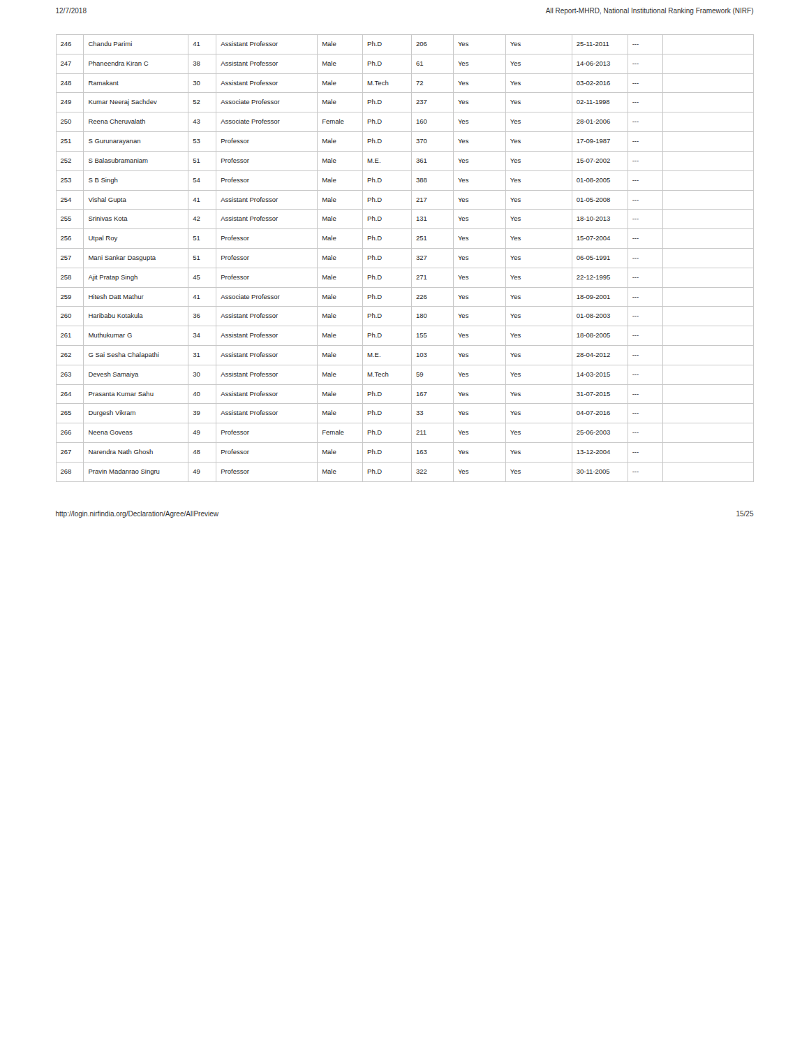12/7/2018
All Report-MHRD, National Institutional Ranking Framework (NIRF)
| 246 | Chandu Parimi | 41 | Assistant Professor | Male | Ph.D | 206 | Yes | Yes | 25-11-2011 | --- | |
| 247 | Phaneendra Kiran C | 38 | Assistant Professor | Male | Ph.D | 61 | Yes | Yes | 14-06-2013 | --- | |
| 248 | Ramakant | 30 | Assistant Professor | Male | M.Tech | 72 | Yes | Yes | 03-02-2016 | --- | |
| 249 | Kumar Neeraj Sachdev | 52 | Associate Professor | Male | Ph.D | 237 | Yes | Yes | 02-11-1998 | --- | |
| 250 | Reena Cheruvalath | 43 | Associate Professor | Female | Ph.D | 160 | Yes | Yes | 28-01-2006 | --- | |
| 251 | S Gurunarayanan | 53 | Professor | Male | Ph.D | 370 | Yes | Yes | 17-09-1987 | --- | |
| 252 | S Balasubramaniam | 51 | Professor | Male | M.E. | 361 | Yes | Yes | 15-07-2002 | --- | |
| 253 | S B Singh | 54 | Professor | Male | Ph.D | 388 | Yes | Yes | 01-08-2005 | --- | |
| 254 | Vishal Gupta | 41 | Assistant Professor | Male | Ph.D | 217 | Yes | Yes | 01-05-2008 | --- | |
| 255 | Srinivas Kota | 42 | Assistant Professor | Male | Ph.D | 131 | Yes | Yes | 18-10-2013 | --- | |
| 256 | Utpal Roy | 51 | Professor | Male | Ph.D | 251 | Yes | Yes | 15-07-2004 | --- | |
| 257 | Mani Sankar Dasgupta | 51 | Professor | Male | Ph.D | 327 | Yes | Yes | 06-05-1991 | --- | |
| 258 | Ajit Pratap Singh | 45 | Professor | Male | Ph.D | 271 | Yes | Yes | 22-12-1995 | --- | |
| 259 | Hitesh Datt Mathur | 41 | Associate Professor | Male | Ph.D | 226 | Yes | Yes | 18-09-2001 | --- | |
| 260 | Haribabu Kotakula | 36 | Assistant Professor | Male | Ph.D | 180 | Yes | Yes | 01-08-2003 | --- | |
| 261 | Muthukumar G | 34 | Assistant Professor | Male | Ph.D | 155 | Yes | Yes | 18-08-2005 | --- | |
| 262 | G Sai Sesha Chalapathi | 31 | Assistant Professor | Male | M.E. | 103 | Yes | Yes | 28-04-2012 | --- | |
| 263 | Devesh Samaiya | 30 | Assistant Professor | Male | M.Tech | 59 | Yes | Yes | 14-03-2015 | --- | |
| 264 | Prasanta Kumar Sahu | 40 | Assistant Professor | Male | Ph.D | 167 | Yes | Yes | 31-07-2015 | --- | |
| 265 | Durgesh Vikram | 39 | Assistant Professor | Male | Ph.D | 33 | Yes | Yes | 04-07-2016 | --- | |
| 266 | Neena Goveas | 49 | Professor | Female | Ph.D | 211 | Yes | Yes | 25-06-2003 | --- | |
| 267 | Narendra Nath Ghosh | 48 | Professor | Male | Ph.D | 163 | Yes | Yes | 13-12-2004 | --- | |
| 268 | Pravin Madanrao Singru | 49 | Professor | Male | Ph.D | 322 | Yes | Yes | 30-11-2005 | --- | |
http://login.nirfindia.org/Declaration/Agree/AllPreview
15/25